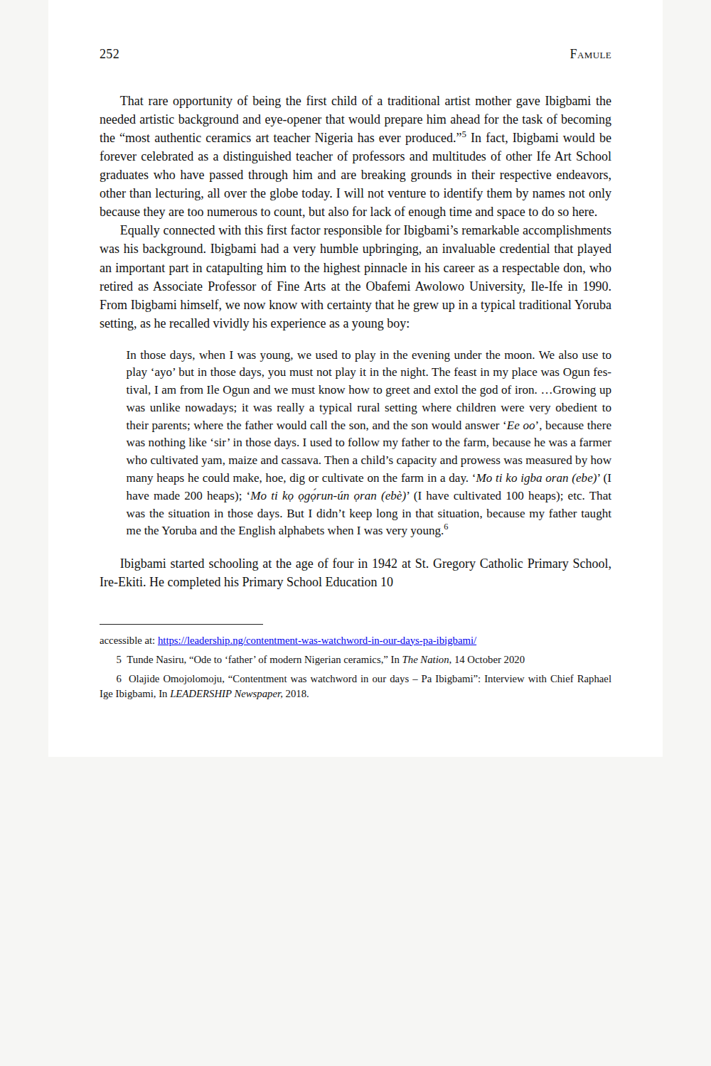252 Famule
That rare opportunity of being the first child of a traditional artist mother gave Ibigbami the needed artistic background and eye-opener that would prepare him ahead for the task of becoming the “most authentic ceramics art teacher Nigeria has ever produced.”5 In fact, Ibigbami would be forever celebrated as a distinguished teacher of professors and multitudes of other Ife Art School graduates who have passed through him and are breaking grounds in their respective endeavors, other than lecturing, all over the globe today. I will not venture to identify them by names not only because they are too numerous to count, but also for lack of enough time and space to do so here.
Equally connected with this first factor responsible for Ibigbami’s remarkable accomplishments was his background. Ibigbami had a very humble upbringing, an invaluable credential that played an important part in catapulting him to the highest pinnacle in his career as a respectable don, who retired as Associate Professor of Fine Arts at the Obafemi Awolowo University, Ile-Ife in 1990. From Ibigbami himself, we now know with certainty that he grew up in a typical traditional Yoruba setting, as he recalled vividly his experience as a young boy:
In those days, when I was young, we used to play in the evening under the moon. We also use to play ‘ayo’ but in those days, you must not play it in the night. The feast in my place was Ogun festival, I am from Ile Ogun and we must know how to greet and extol the god of iron. …Growing up was unlike nowadays; it was really a typical rural setting where children were very obedient to their parents; where the father would call the son, and the son would answer ‘Ee oo’, because there was nothing like ‘sir’ in those days. I used to follow my father to the farm, because he was a farmer who cultivated yam, maize and cassava. Then a child’s capacity and prowess was measured by how many heaps he could make, hoe, dig or cultivate on the farm in a day. ‘Mo ti ko igba oran (ebe)’ (I have made 200 heaps); ‘Mo ti kọ ọgọ́run-ún ọran (ebè)’ (I have cultivated 100 heaps); etc. That was the situation in those days. But I didn’t keep long in that situation, because my father taught me the Yoruba and the English alphabets when I was very young.6
Ibigbami started schooling at the age of four in 1942 at St. Gregory Catholic Primary School, Ire-Ekiti. He completed his Primary School Education 10
accessible at: https://leadership.ng/contentment-was-watchword-in-our-days-pa-ibigbami/
5 Tunde Nasiru, “Ode to ‘father’ of modern Nigerian ceramics,” In The Nation, 14 October 2020
6 Olajide Omojolomoju, “Contentment was watchword in our days – Pa Ibigbami”: Interview with Chief Raphael Ige Ibigbami, In LEADERSHIP Newspaper, 2018.